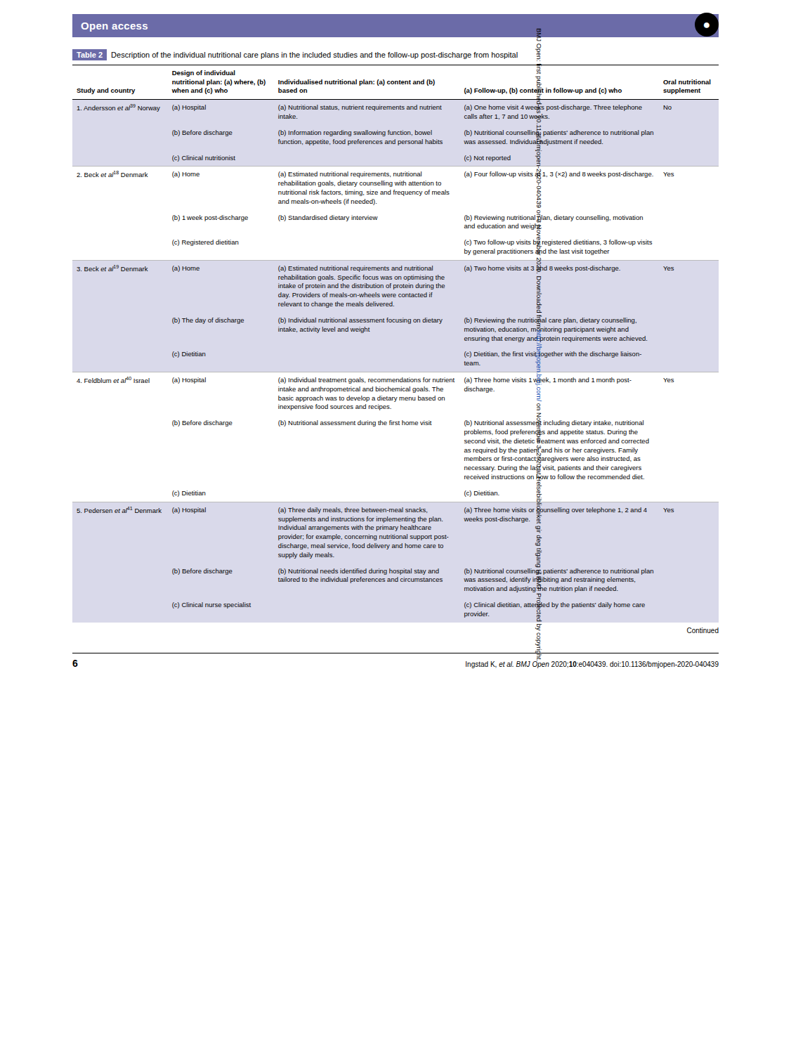Open access
●
BMJ Open: first published as 10.1136/bmjopen-2020-040439 on 3 November 2020. Downloaded from http://bmjopen.bmj.com/ on November 3, 2020 at Helsebiblioteket gir deg tilgang til BMJ. Protected by copyright.
Table 2 Description of the individual nutritional care plans in the included studies and the follow-up post-discharge from hospital
| Study and country | Design of individual nutritional plan: (a) where, (b) when and (c) who | Individualised nutritional plan: (a) content and (b) based on | (a) Follow-up, (b) content in follow-up and (c) who | Oral nutritional supplement |
| --- | --- | --- | --- | --- |
| 1. Andersson et al 39 Norway | (a) Hospital | (a) Nutritional status, nutrient requirements and nutrient intake. | (a) One home visit 4 weeks post-discharge. Three telephone calls after 1, 7 and 10 weeks. | No |
| (b) Before discharge | (b) Information regarding swallowing function, bowel function, appetite, food preferences and personal habits | (b) Nutritional counselling, patients' adherence to nutritional plan was assessed. Individual adjustment if needed. |
| (c) Clinical nutritionist | | (c) Not reported |
| 2. Beck et al 18 Denmark | (a) Home | (a) Estimated nutritional requirements, nutritional rehabilitation goals, dietary counselling with attention to nutritional risk factors, timing, size and frequency of meals and meals-on-wheels (if needed). | (a) Four follow-up visits at 1, 3 (×2) and 8 weeks post-discharge. | Yes |
| (b) 1 week post-discharge | (b) Standardised dietary interview | (b) Reviewing nutritional plan, dietary counselling, motivation and education and weight. |
| (c) Registered dietitian | | (c) Two follow-up visits by registered dietitians, 3 follow-up visits by general practitioners and the last visit together |
| 3. Beck et al 19 Denmark | (a) Home | (a) Estimated nutritional requirements and nutritional rehabilitation goals. Specific focus was on optimising the intake of protein and the distribution of protein during the day. Providers of meals-on-wheels were contacted if relevant to change the meals delivered. | (a) Two home visits at 3 and 8 weeks post-discharge. | Yes |
| (b) The day of discharge | (b) Individual nutritional assessment focusing on dietary intake, activity level and weight | (b) Reviewing the nutritional care plan, dietary counselling, motivation, education, monitoring participant weight and ensuring that energy and protein requirements were achieved. |
| (c) Dietitian | | (c) Dietitian, the first visit together with the discharge liaison-team. |
| 4. Feldblum et al 40 Israel | (a) Hospital | (a) Individual treatment goals, recommendations for nutrient intake and anthropometrical and biochemical goals. The basic approach was to develop a dietary menu based on inexpensive food sources and recipes. | (a) Three home visits 1 week, 1 month and 1 month post-discharge. | Yes |
| (b) Before discharge | (b) Nutritional assessment during the first home visit | (b) Nutritional assessment including dietary intake, nutritional problems, food preferences and appetite status. During the second visit, the dietetic treatment was enforced and corrected as required by the patient and his or her caregivers. Family members or first-contact caregivers were also instructed, as necessary. During the last visit, patients and their caregivers received instructions on how to follow the recommended diet. |
| (c) Dietitian | | (c) Dietitian. |
| 5. Pedersen et al 41 Denmark | (a) Hospital | (a) Three daily meals, three between-meal snacks, supplements and instructions for implementing the plan. Individual arrangements with the primary healthcare provider; for example, concerning nutritional support post-discharge, meal service, food delivery and home care to supply daily meals. | (a) Three home visits or counselling over telephone 1, 2 and 4 weeks post-discharge. | Yes |
| (b) Before discharge | (b) Nutritional needs identified during hospital stay and tailored to the individual preferences and circumstances | (b) Nutritional counselling, patients' adherence to nutritional plan was assessed, identify inhibiting and restraining elements, motivation and adjusting the nutrition plan if needed. |
| (c) Clinical nurse specialist | | (c) Clinical dietitian, attended by the patients' daily home care provider. |
Continued
6
Ingstad K, et al. BMJ Open 2020;10:e040439. doi:10.1136/bmjopen-2020-040439